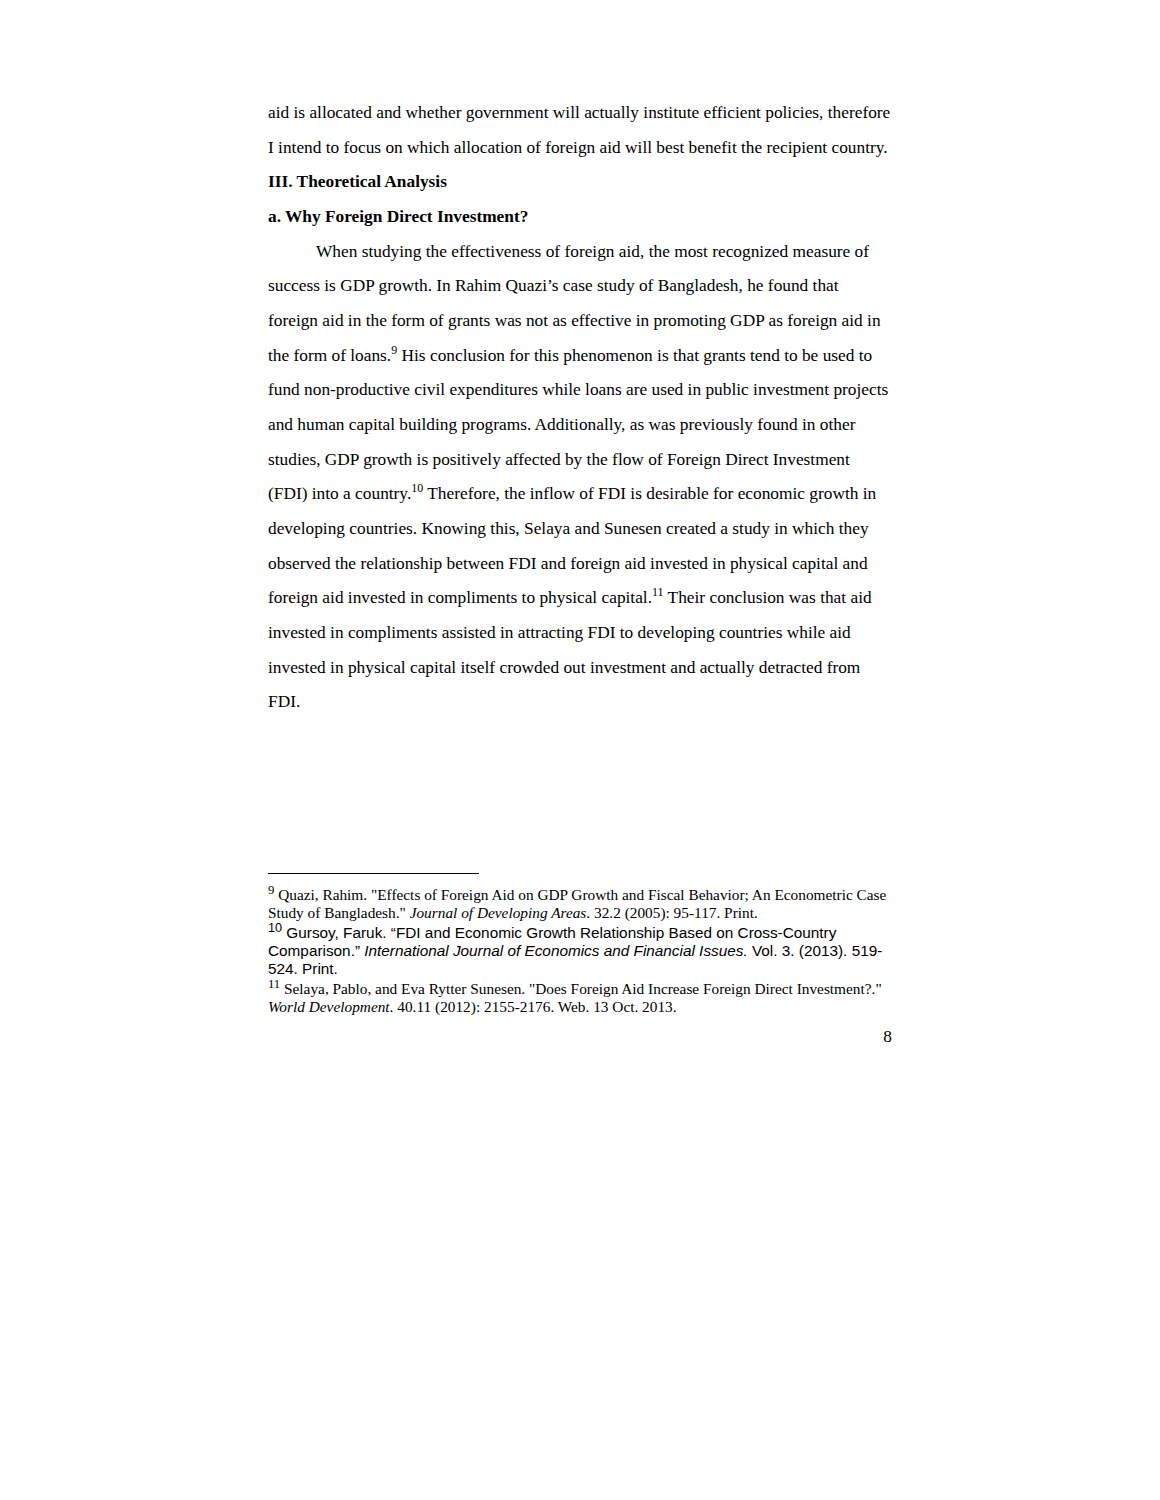aid is allocated and whether government will actually institute efficient policies, therefore
I intend to focus on which allocation of foreign aid will best benefit the recipient country.
III. Theoretical Analysis
a. Why Foreign Direct Investment?
When studying the effectiveness of foreign aid, the most recognized measure of
success is GDP growth. In Rahim Quazi’s case study of Bangladesh, he found that
foreign aid in the form of grants was not as effective in promoting GDP as foreign aid in
the form of loans.9 His conclusion for this phenomenon is that grants tend to be used to
fund non-productive civil expenditures while loans are used in public investment projects
and human capital building programs. Additionally, as was previously found in other
studies, GDP growth is positively affected by the flow of Foreign Direct Investment
(FDI) into a country.10 Therefore, the inflow of FDI is desirable for economic growth in
developing countries. Knowing this, Selaya and Sunesen created a study in which they
observed the relationship between FDI and foreign aid invested in physical capital and
foreign aid invested in compliments to physical capital.11 Their conclusion was that aid
invested in compliments assisted in attracting FDI to developing countries while aid
invested in physical capital itself crowded out investment and actually detracted from
FDI.
9 Quazi, Rahim. "Effects of Foreign Aid on GDP Growth and Fiscal Behavior; An Econometric Case Study of Bangladesh." Journal of Developing Areas. 32.2 (2005): 95-117. Print.
10 Gursoy, Faruk. “FDI and Economic Growth Relationship Based on Cross-Country Comparison.” International Journal of Economics and Financial Issues. Vol. 3. (2013). 519-524. Print.
11 Selaya, Pablo, and Eva Rytter Sunesen. "Does Foreign Aid Increase Foreign Direct Investment?." World Development. 40.11 (2012): 2155-2176. Web. 13 Oct. 2013.
8